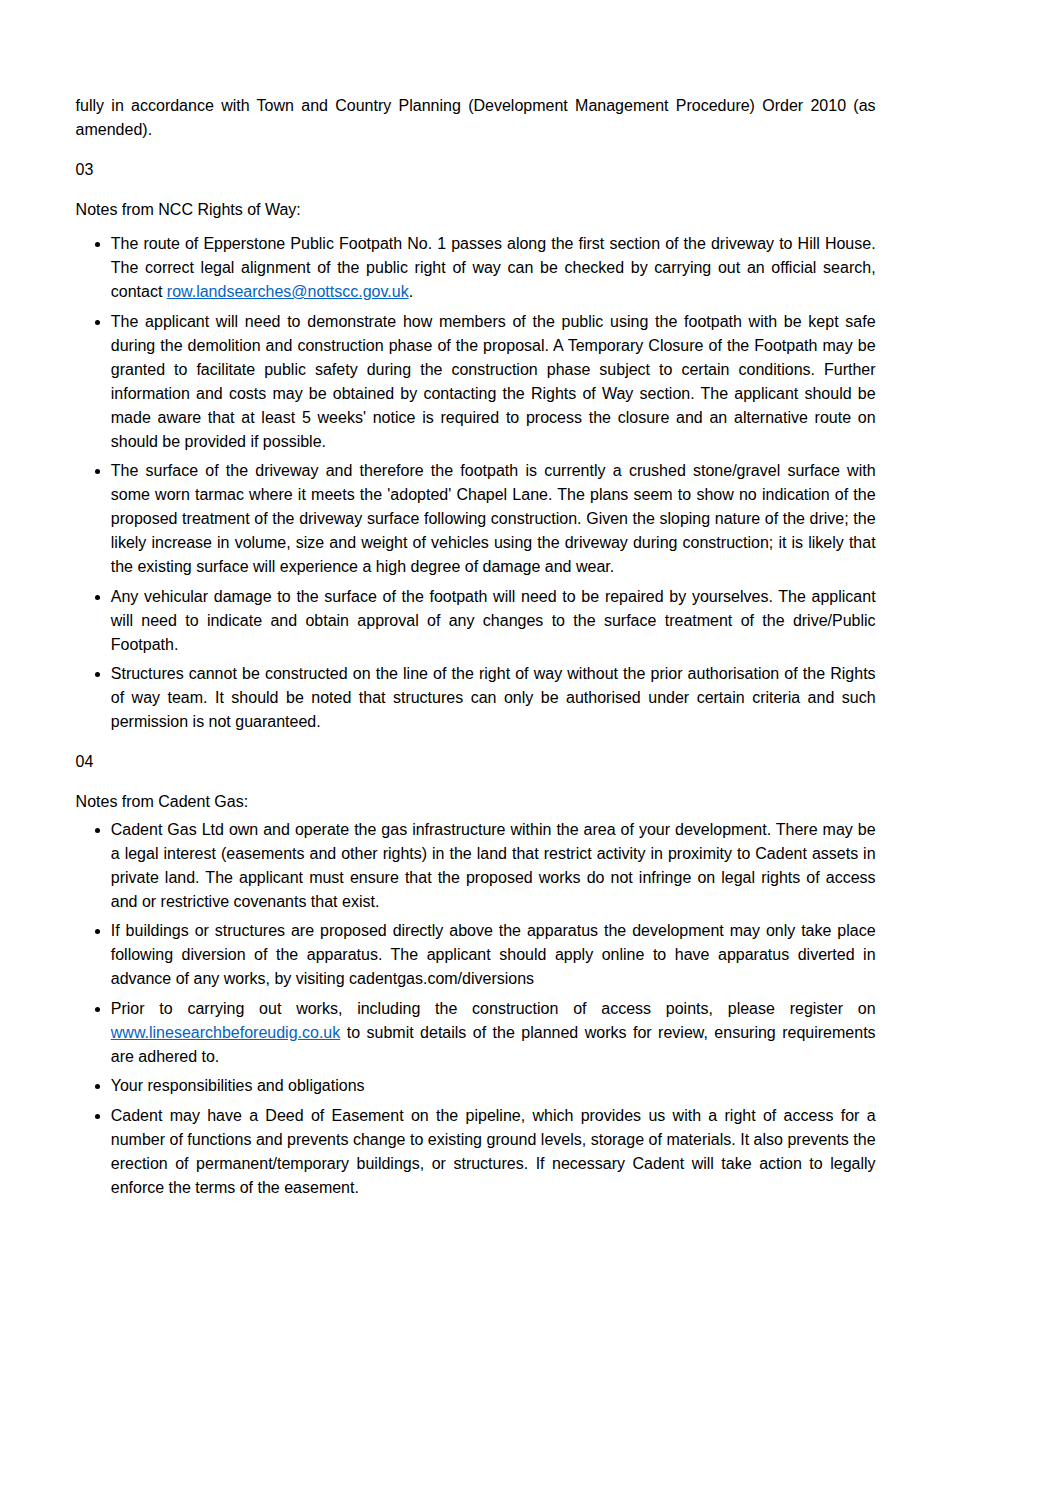fully in accordance with Town and Country Planning (Development Management Procedure) Order 2010 (as amended).
03
Notes from NCC Rights of Way:
The route of Epperstone Public Footpath No. 1 passes along the first section of the driveway to Hill House. The correct legal alignment of the public right of way can be checked by carrying out an official search, contact row.landsearches@nottscc.gov.uk.
The applicant will need to demonstrate how members of the public using the footpath with be kept safe during the demolition and construction phase of the proposal. A Temporary Closure of the Footpath may be granted to facilitate public safety during the construction phase subject to certain conditions. Further information and costs may be obtained by contacting the Rights of Way section. The applicant should be made aware that at least 5 weeks' notice is required to process the closure and an alternative route on should be provided if possible.
The surface of the driveway and therefore the footpath is currently a crushed stone/gravel surface with some worn tarmac where it meets the 'adopted' Chapel Lane. The plans seem to show no indication of the proposed treatment of the driveway surface following construction. Given the sloping nature of the drive; the likely increase in volume, size and weight of vehicles using the driveway during construction; it is likely that the existing surface will experience a high degree of damage and wear.
Any vehicular damage to the surface of the footpath will need to be repaired by yourselves. The applicant will need to indicate and obtain approval of any changes to the surface treatment of the drive/Public Footpath.
Structures cannot be constructed on the line of the right of way without the prior authorisation of the Rights of way team. It should be noted that structures can only be authorised under certain criteria and such permission is not guaranteed.
04
Notes from Cadent Gas:
Cadent Gas Ltd own and operate the gas infrastructure within the area of your development. There may be a legal interest (easements and other rights) in the land that restrict activity in proximity to Cadent assets in private land. The applicant must ensure that the proposed works do not infringe on legal rights of access and or restrictive covenants that exist.
If buildings or structures are proposed directly above the apparatus the development may only take place following diversion of the apparatus. The applicant should apply online to have apparatus diverted in advance of any works, by visiting cadentgas.com/diversions
Prior to carrying out works, including the construction of access points, please register on www.linesearchbeforeudig.co.uk to submit details of the planned works for review, ensuring requirements are adhered to.
Your responsibilities and obligations
Cadent may have a Deed of Easement on the pipeline, which provides us with a right of access for a number of functions and prevents change to existing ground levels, storage of materials. It also prevents the erection of permanent/temporary buildings, or structures. If necessary Cadent will take action to legally enforce the terms of the easement.